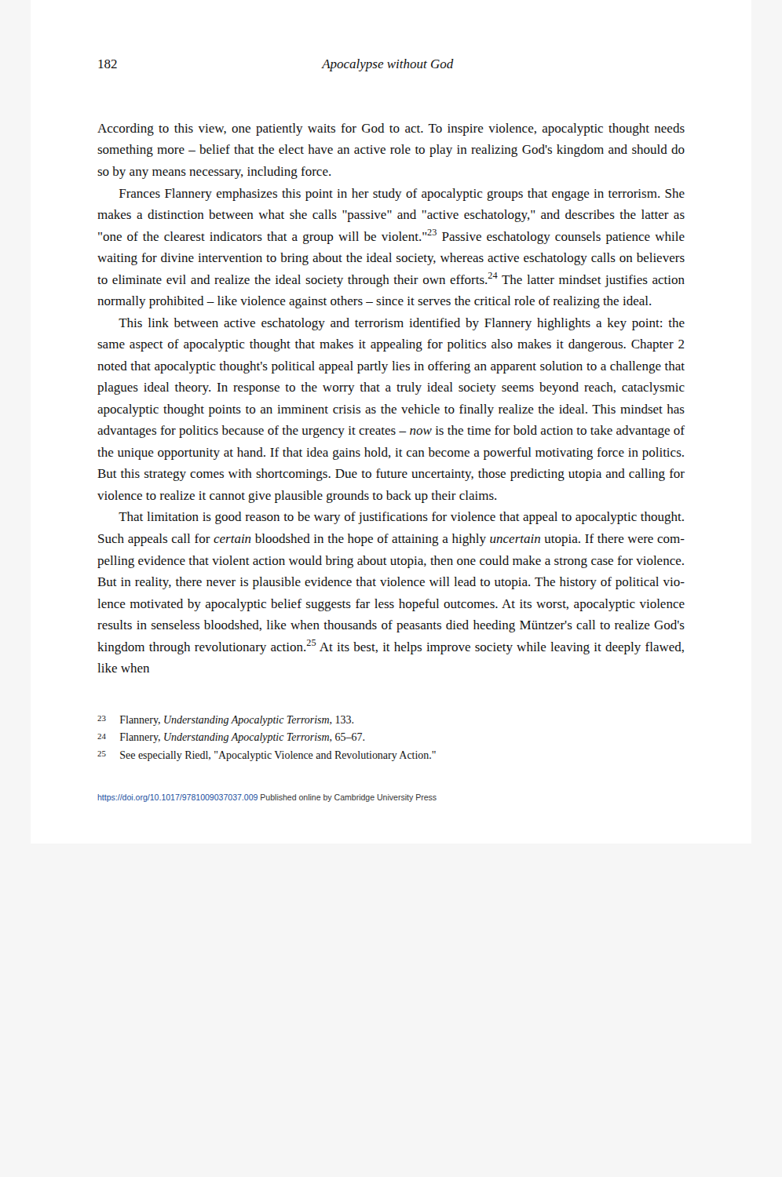182 Apocalypse without God
According to this view, one patiently waits for God to act. To inspire violence, apocalyptic thought needs something more – belief that the elect have an active role to play in realizing God's kingdom and should do so by any means necessary, including force.
Frances Flannery emphasizes this point in her study of apocalyptic groups that engage in terrorism. She makes a distinction between what she calls "passive" and "active eschatology," and describes the latter as "one of the clearest indicators that a group will be violent."23 Passive eschatology counsels patience while waiting for divine intervention to bring about the ideal society, whereas active eschatology calls on believers to eliminate evil and realize the ideal society through their own efforts.24 The latter mindset justifies action normally prohibited – like violence against others – since it serves the critical role of realizing the ideal.
This link between active eschatology and terrorism identified by Flannery highlights a key point: the same aspect of apocalyptic thought that makes it appealing for politics also makes it dangerous. Chapter 2 noted that apocalyptic thought's political appeal partly lies in offering an apparent solution to a challenge that plagues ideal theory. In response to the worry that a truly ideal society seems beyond reach, cataclysmic apocalyptic thought points to an imminent crisis as the vehicle to finally realize the ideal. This mindset has advantages for politics because of the urgency it creates – now is the time for bold action to take advantage of the unique opportunity at hand. If that idea gains hold, it can become a powerful motivating force in politics. But this strategy comes with shortcomings. Due to future uncertainty, those predicting utopia and calling for violence to realize it cannot give plausible grounds to back up their claims.
That limitation is good reason to be wary of justifications for violence that appeal to apocalyptic thought. Such appeals call for certain bloodshed in the hope of attaining a highly uncertain utopia. If there were compelling evidence that violent action would bring about utopia, then one could make a strong case for violence. But in reality, there never is plausible evidence that violence will lead to utopia. The history of political violence motivated by apocalyptic belief suggests far less hopeful outcomes. At its worst, apocalyptic violence results in senseless bloodshed, like when thousands of peasants died heeding Müntzer's call to realize God's kingdom through revolutionary action.25 At its best, it helps improve society while leaving it deeply flawed, like when
23 Flannery, Understanding Apocalyptic Terrorism, 133.
24 Flannery, Understanding Apocalyptic Terrorism, 65–67.
25 See especially Riedl, "Apocalyptic Violence and Revolutionary Action."
https://doi.org/10.1017/9781009037037.009 Published online by Cambridge University Press